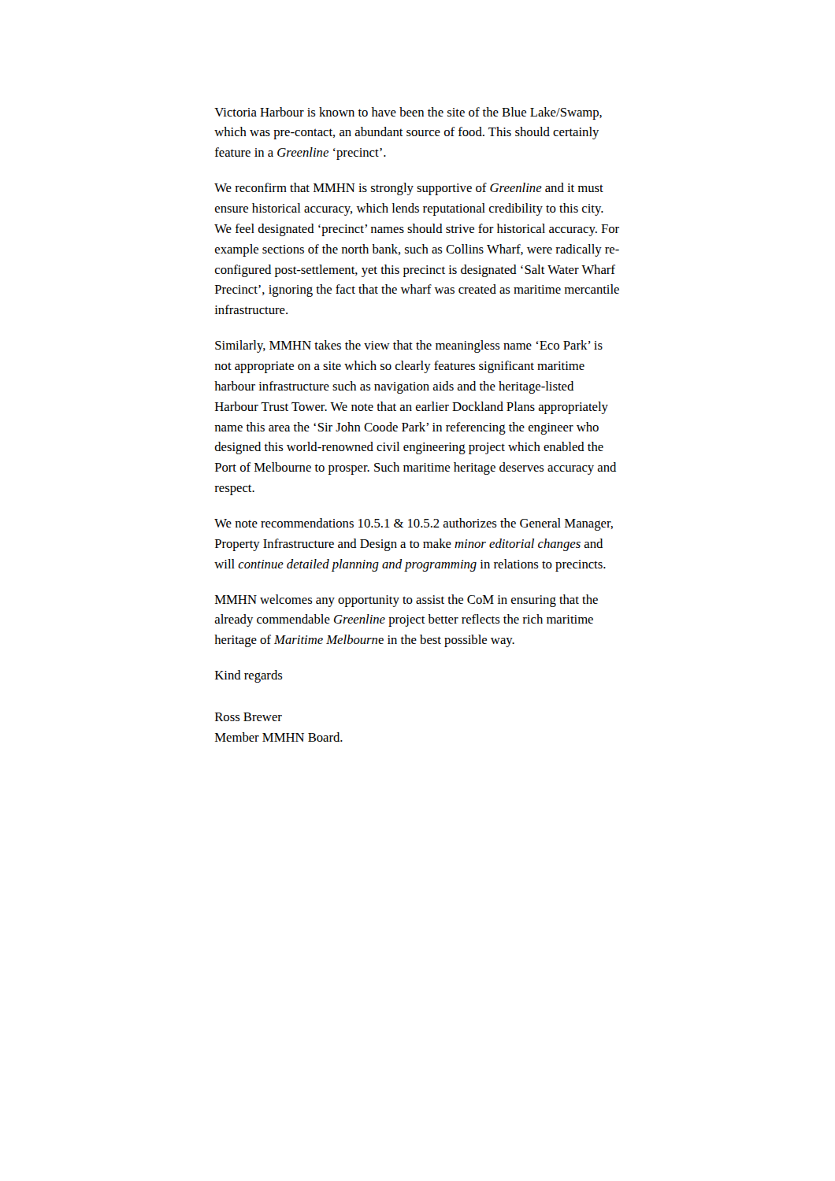Victoria Harbour is known to have been the site of the Blue Lake/Swamp, which was pre-contact, an abundant source of food. This should certainly feature in a Greenline ‘precinct’.
We reconfirm that MMHN is strongly supportive of Greenline and it must ensure historical accuracy, which lends reputational credibility to this city. We feel designated ‘precinct’ names should strive for historical accuracy. For example sections of the north bank, such as Collins Wharf, were radically re-configured post-settlement, yet this precinct is designated ‘Salt Water Wharf Precinct’, ignoring the fact that the wharf was created as maritime mercantile infrastructure.
Similarly, MMHN takes the view that the meaningless name ‘Eco Park’ is not appropriate on a site which so clearly features significant maritime harbour infrastructure such as navigation aids and the heritage-listed Harbour Trust Tower. We note that an earlier Dockland Plans appropriately name this area the ‘Sir John Coode Park’ in referencing the engineer who designed this world-renowned civil engineering project which enabled the Port of Melbourne to prosper. Such maritime heritage deserves accuracy and respect.
We note recommendations 10.5.1 & 10.5.2 authorizes the General Manager, Property Infrastructure and Design a to make minor editorial changes and will continue detailed planning and programming in relations to precincts.
MMHN welcomes any opportunity to assist the CoM in ensuring that the already commendable Greenline project better reflects the rich maritime heritage of Maritime Melbourne in the best possible way.
Kind regards
Ross Brewer
Member MMHN Board.